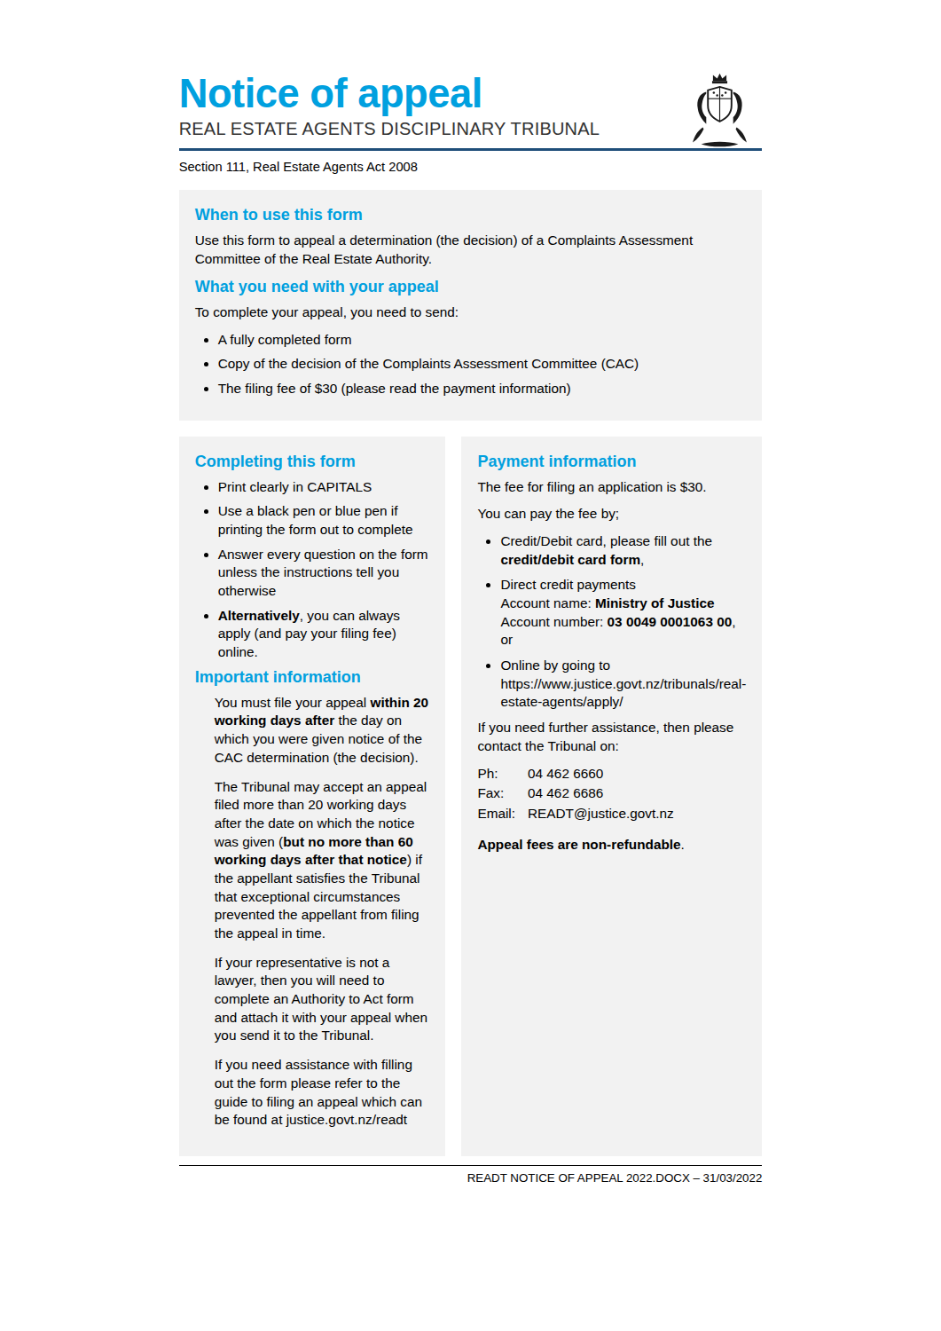Notice of appeal
REAL ESTATE AGENTS DISCIPLINARY TRIBUNAL
Section 111, Real Estate Agents Act 2008
When to use this form
Use this form to appeal a determination (the decision) of a Complaints Assessment Committee of the Real Estate Authority.
What you need with your appeal
To complete your appeal, you need to send:
A fully completed form
Copy of the decision of the Complaints Assessment Committee (CAC)
The filing fee of $30 (please read the payment information)
Completing this form
Print clearly in CAPITALS
Use a black pen or blue pen if printing the form out to complete
Answer every question on the form unless the instructions tell you otherwise
Alternatively, you can always apply (and pay your filing fee) online.
Important information
You must file your appeal within 20 working days after the day on which you were given notice of the CAC determination (the decision).
The Tribunal may accept an appeal filed more than 20 working days after the date on which the notice was given (but no more than 60 working days after that notice) if the appellant satisfies the Tribunal that exceptional circumstances prevented the appellant from filing the appeal in time.
If your representative is not a lawyer, then you will need to complete an Authority to Act form and attach it with your appeal when you send it to the Tribunal.
If you need assistance with filling out the form please refer to the guide to filing an appeal which can be found at justice.govt.nz/readt
Payment information
The fee for filing an application is $30.
You can pay the fee by;
Credit/Debit card, please fill out the credit/debit card form,
Direct credit payments
Account name: Ministry of Justice
Account number: 03 0049 0001063 00, or
Online by going to https://www.justice.govt.nz/tribunals/real-estate-agents/apply/
If you need further assistance, then please contact the Tribunal on:
| Ph: | 04 462 6660 |
| Fax: | 04 462 6686 |
| Email: | READT@justice.govt.nz |
Appeal fees are non-refundable.
READT NOTICE OF APPEAL 2022.DOCX – 31/03/2022